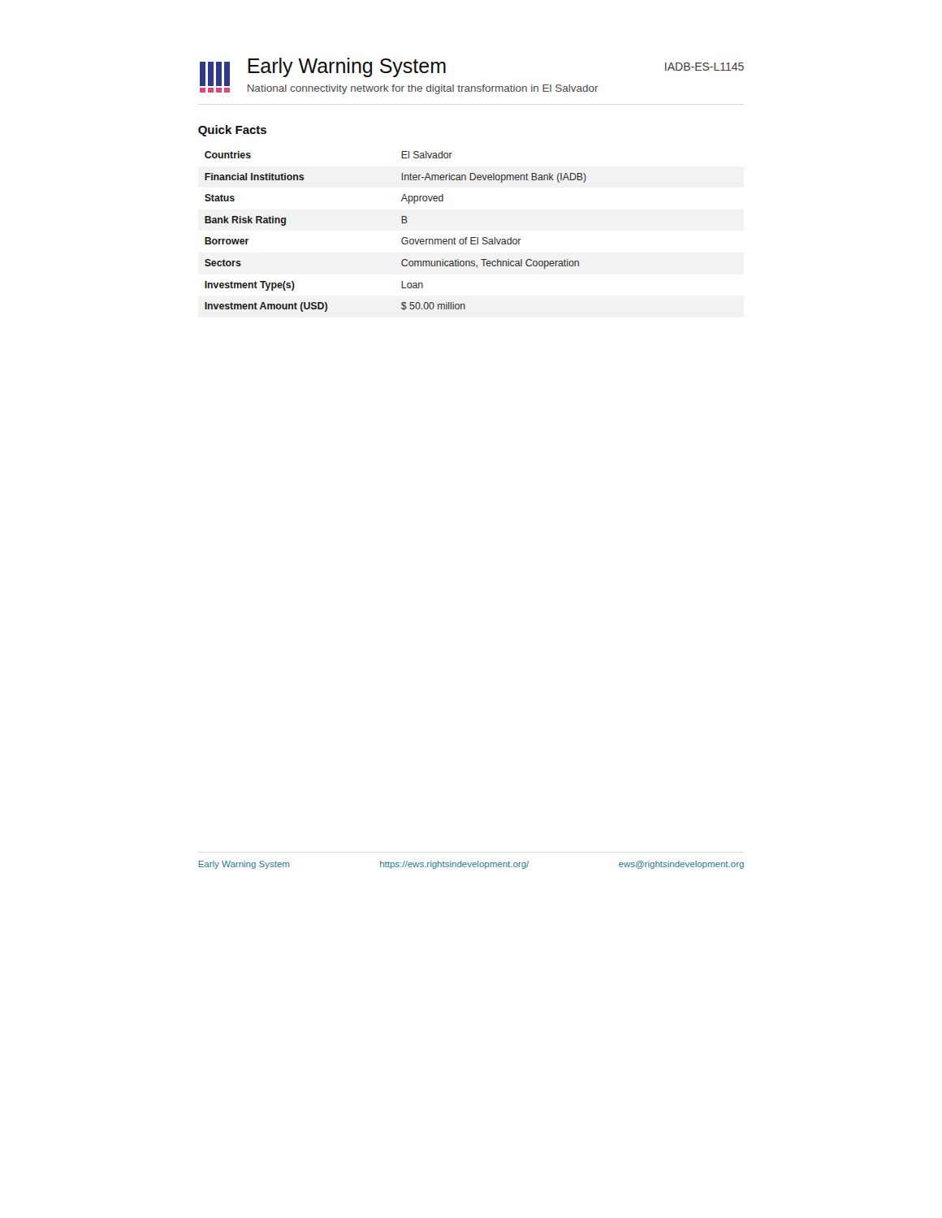Early Warning System
National connectivity network for the digital transformation in El Salvador
IADB-ES-L1145
Quick Facts
| Countries | El Salvador |
| Financial Institutions | Inter-American Development Bank (IADB) |
| Status | Approved |
| Bank Risk Rating | B |
| Borrower | Government of El Salvador |
| Sectors | Communications, Technical Cooperation |
| Investment Type(s) | Loan |
| Investment Amount (USD) | $ 50.00 million |
Early Warning System
https://ews.rightsindevelopment.org/
ews@rightsindevelopment.org